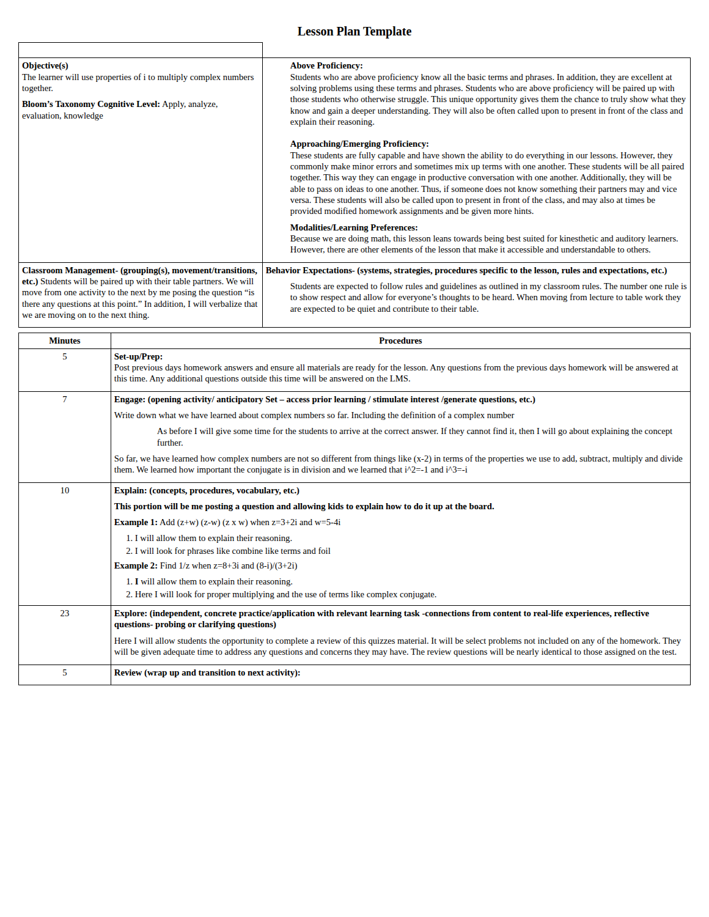Lesson Plan Template
| Objective(s) The learner will use properties of i to multiply complex numbers together. Bloom’s Taxonomy Cognitive Level: Apply, analyze, evaluation, knowledge | Above Proficiency: Students who are above proficiency know all the basic terms and phrases. In addition, they are excellent at solving problems using these terms and phrases. Students who are above proficiency will be paired up with those students who otherwise struggle. This unique opportunity gives them the chance to truly show what they know and gain a deeper understanding. They will also be often called upon to present in front of the class and explain their reasoning. Approaching/Emerging Proficiency: These students are fully capable and have shown the ability to do everything in our lessons. However, they commonly make minor errors and sometimes mix up terms with one another. These students will be all paired together. This way they can engage in productive conversation with one another. Additionally, they will be able to pass on ideas to one another. Thus, if someone does not know something their partners may and vice versa. These students will also be called upon to present in front of the class, and may also at times be provided modified homework assignments and be given more hints. Modalities/Learning Preferences: Because we are doing math, this lesson leans towards being best suited for kinesthetic and auditory learners. However, there are other elements of the lesson that make it accessible and understandable to others. |
| Classroom Management- (grouping(s), movement/transitions, etc.) Students will be paired up with their table partners. We will move from one activity to the next by me posing the question “is there any questions at this point.” In addition, I will verbalize that we are moving on to the next thing. | Behavior Expectations- (systems, strategies, procedures specific to the lesson, rules and expectations, etc.) Students are expected to follow rules and guidelines as outlined in my classroom rules. The number one rule is to show respect and allow for everyone’s thoughts to be heard. When moving from lecture to table work they are expected to be quiet and contribute to their table. |
| Minutes | Procedures |
| 5 | Set-up/Prep: Post previous days homework answers and ensure all materials are ready for the lesson. Any questions from the previous days homework will be answered at this time. Any additional questions outside this time will be answered on the LMS. |
| 7 | Engage: (opening activity/ anticipatory Set – access prior learning / stimulate interest /generate questions, etc.) Write down what we have learned about complex numbers so far. Including the definition of a complex number As before I will give some time for the students to arrive at the correct answer. If they cannot find it, then I will go about explaining the concept further. So far, we have learned how complex numbers are not so different from things like (x-2) in terms of the properties we use to add, subtract, multiply and divide them. We learned how important the conjugate is in division and we learned that i^2=-1 and i^3=-i |
| 10 | Explain: (concepts, procedures, vocabulary, etc.) This portion will be me posting a question and allowing kids to explain how to do it up at the board. Example 1: Add (z+w) (z-w) (z x w) when z=3+2i and w=5-4i I will allow them to explain their reasoning. I will look for phrases like combine like terms and foil Example 2: Find 1/z when z=8+3i and (8-i)/(3+2i) I will allow them to explain their reasoning. Here I will look for proper multiplying and the use of terms like complex conjugate. |
| 23 | Explore: (independent, concrete practice/application with relevant learning task -connections from content to real-life experiences, reflective questions- probing or clarifying questions) Here I will allow students the opportunity to complete a review of this quizzes material. It will be select problems not included on any of the homework. They will be given adequate time to address any questions and concerns they may have. The review questions will be nearly identical to those assigned on the test. |
| 5 | Review (wrap up and transition to next activity): |